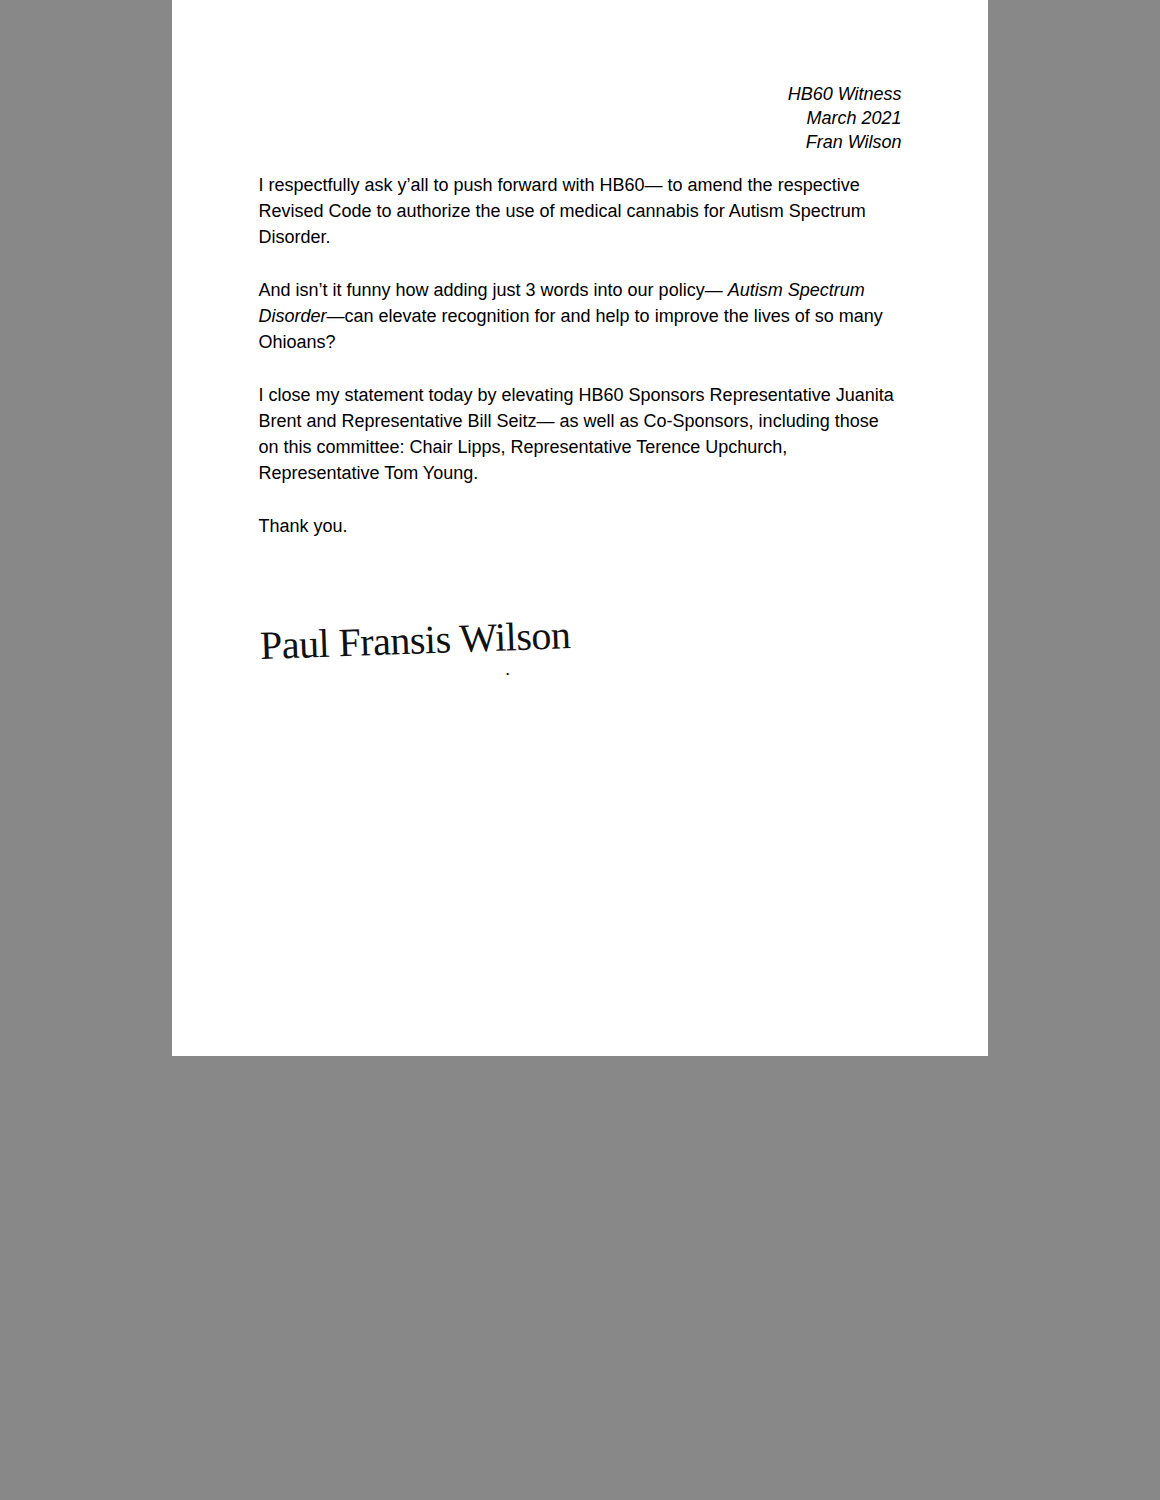HB60 Witness
March 2021
Fran Wilson
I respectfully ask y’all to push forward with HB60— to amend the respective Revised Code to authorize the use of medical cannabis for Autism Spectrum Disorder.
And isn’t it funny how adding just 3 words into our policy— Autism Spectrum Disorder—can elevate recognition for and help to improve the lives of so many Ohioans?
I close my statement today by elevating HB60 Sponsors Representative Juanita Brent and Representative Bill Seitz— as well as Co-Sponsors, including those on this committee: Chair Lipps, Representative Terence Upchurch, Representative Tom Young.
Thank you.
Paul Fransis Wilson .